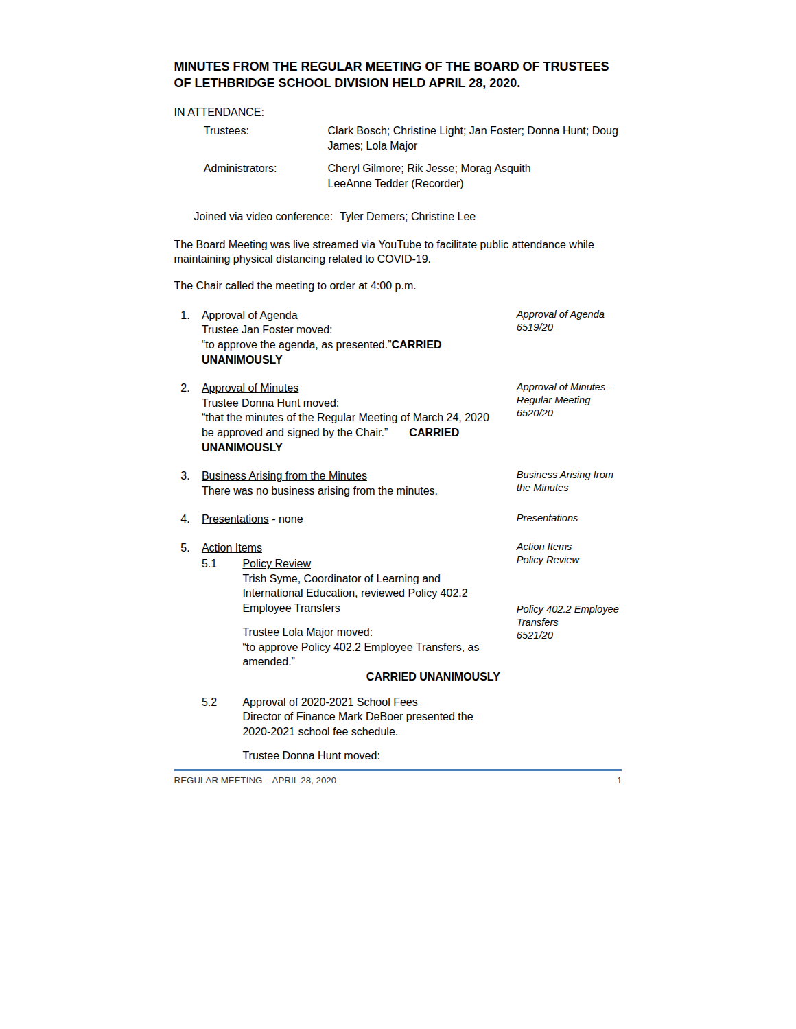MINUTES FROM THE REGULAR MEETING OF THE BOARD OF TRUSTEES OF LETHBRIDGE SCHOOL DIVISION HELD APRIL 28, 2020.
IN ATTENDANCE:
| Trustees: | Clark Bosch; Christine Light; Jan Foster; Donna Hunt; Doug James; Lola Major |
| Administrators: | Cheryl Gilmore; Rik Jesse; Morag Asquith LeeAnne Tedder (Recorder) |
Joined via video conference: Tyler Demers; Christine Lee
The Board Meeting was live streamed via YouTube to facilitate public attendance while maintaining physical distancing related to COVID-19.
The Chair called the meeting to order at 4:00 p.m.
1.
Approval of Agenda
Trustee Jan Foster moved:
“to approve the agenda, as presented.”CARRIED UNANIMOUSLY
Approval of Agenda
6519/20
2.
Approval of Minutes
Trustee Donna Hunt moved:
“that the minutes of the Regular Meeting of March 24, 2020 be approved and signed by the Chair.” CARRIED UNANIMOUSLY
Approval of Minutes – Regular Meeting
6520/20
3.
Business Arising from the Minutes
There was no business arising from the minutes.
Business Arising from the Minutes
4.
Presentations - none
Presentations
5.
Action Items
5.1
Policy Review
Trish Syme, Coordinator of Learning and International Education, reviewed Policy 402.2 Employee Transfers
Trustee Lola Major moved:
“to approve Policy 402.2 Employee Transfers, as amended.” CARRIED UNANIMOUSLY
5.2
Approval of 2020-2021 School Fees
Director of Finance Mark DeBoer presented the 2020-2021 school fee schedule.
Trustee Donna Hunt moved:
Action Items
Policy Review
Policy 402.2 Employee Transfers
6521/20
REGULAR MEETING – APRIL 28, 2020 1